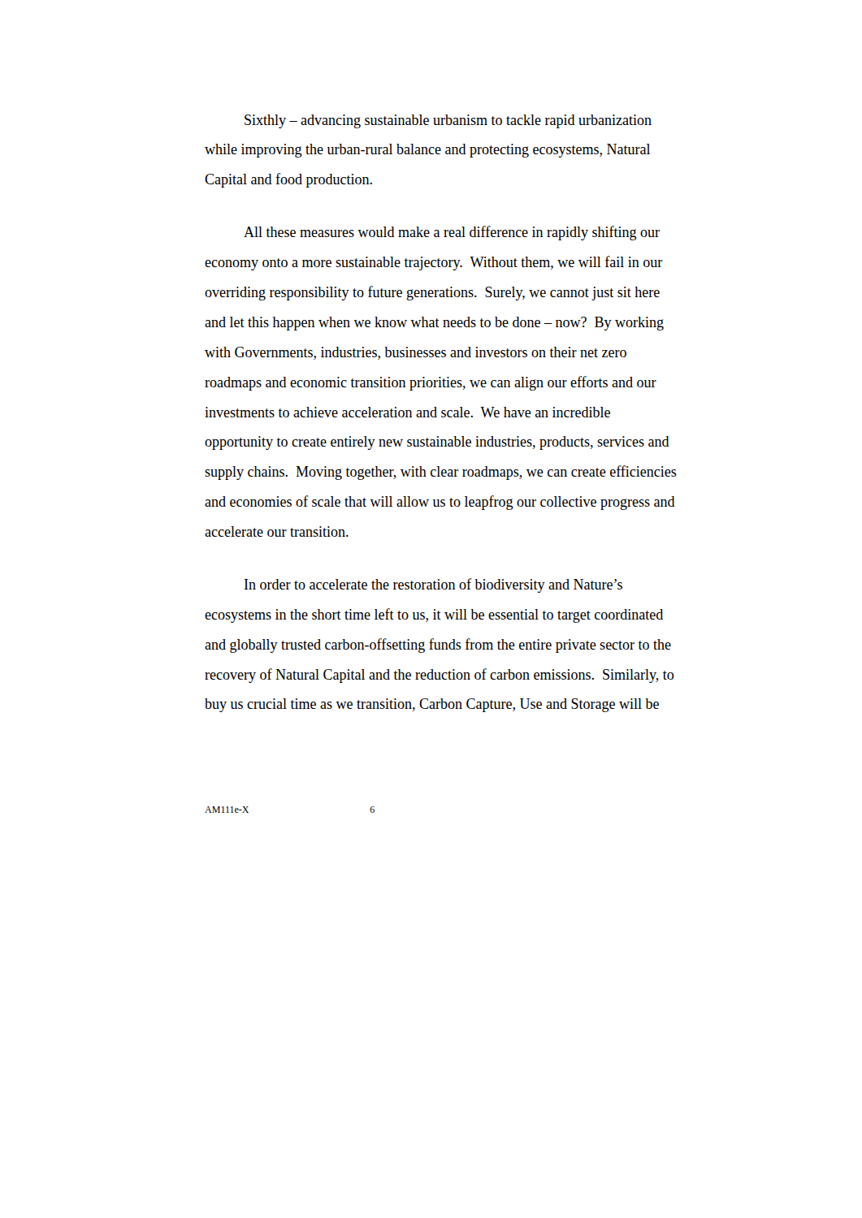Sixthly – advancing sustainable urbanism to tackle rapid urbanization while improving the urban-rural balance and protecting ecosystems, Natural Capital and food production.
All these measures would make a real difference in rapidly shifting our economy onto a more sustainable trajectory. Without them, we will fail in our overriding responsibility to future generations. Surely, we cannot just sit here and let this happen when we know what needs to be done – now? By working with Governments, industries, businesses and investors on their net zero roadmaps and economic transition priorities, we can align our efforts and our investments to achieve acceleration and scale. We have an incredible opportunity to create entirely new sustainable industries, products, services and supply chains. Moving together, with clear roadmaps, we can create efficiencies and economies of scale that will allow us to leapfrog our collective progress and accelerate our transition.
In order to accelerate the restoration of biodiversity and Nature’s ecosystems in the short time left to us, it will be essential to target coordinated and globally trusted carbon-offsetting funds from the entire private sector to the recovery of Natural Capital and the reduction of carbon emissions. Similarly, to buy us crucial time as we transition, Carbon Capture, Use and Storage will be
AM111e-X 6